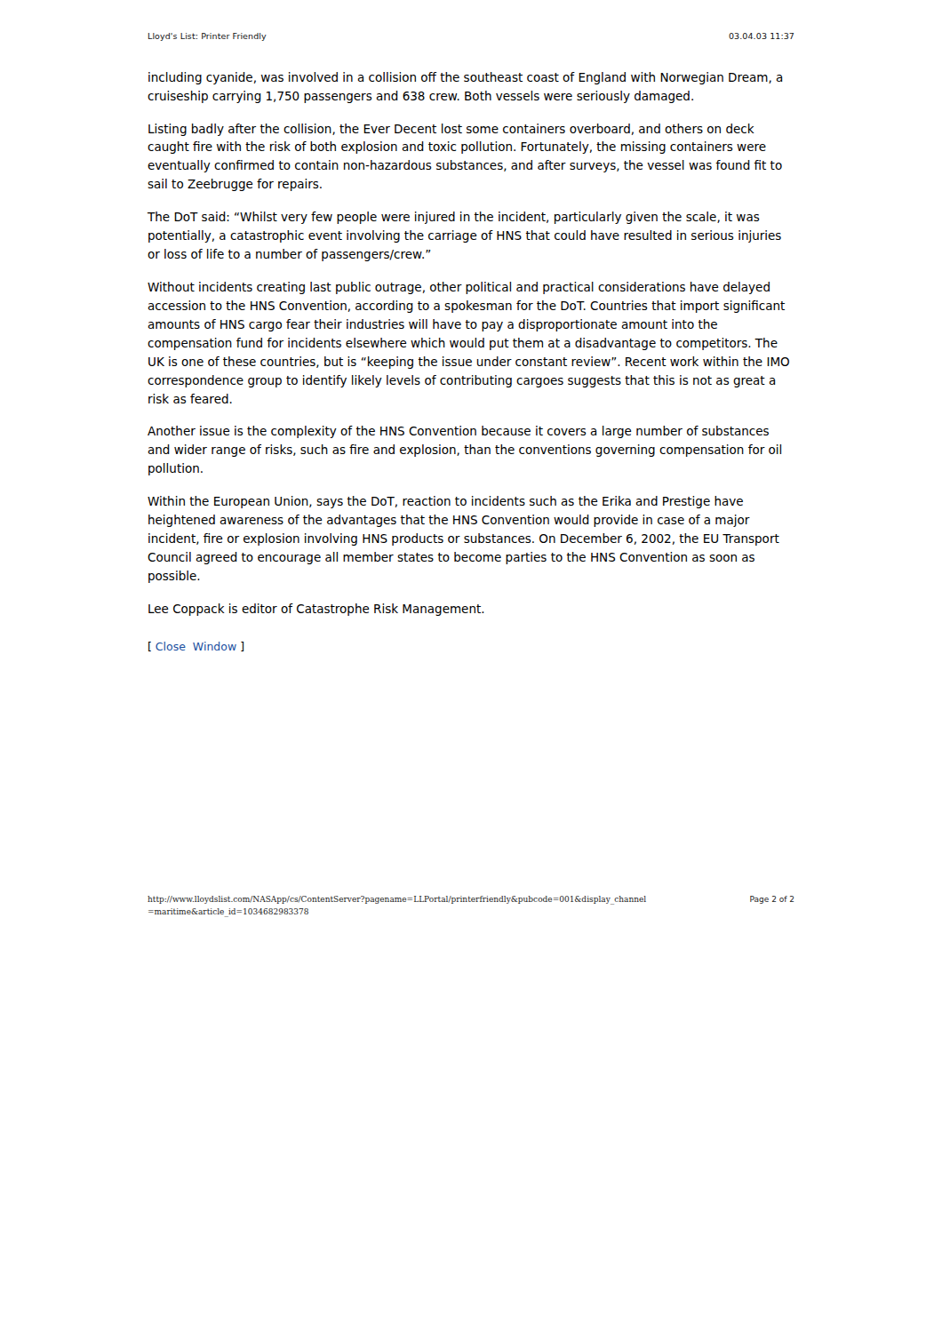Lloyd's List: Printer Friendly
03.04.03 11:37
including cyanide, was involved in a collision off the southeast coast of England with Norwegian Dream, a cruiseship carrying 1,750 passengers and 638 crew. Both vessels were seriously damaged.
Listing badly after the collision, the Ever Decent lost some containers overboard, and others on deck caught fire with the risk of both explosion and toxic pollution. Fortunately, the missing containers were eventually confirmed to contain non-hazardous substances, and after surveys, the vessel was found fit to sail to Zeebrugge for repairs.
The DoT said: “Whilst very few people were injured in the incident, particularly given the scale, it was potentially, a catastrophic event involving the carriage of HNS that could have resulted in serious injuries or loss of life to a number of passengers/crew.”
Without incidents creating last public outrage, other political and practical considerations have delayed accession to the HNS Convention, according to a spokesman for the DoT. Countries that import significant amounts of HNS cargo fear their industries will have to pay a disproportionate amount into the compensation fund for incidents elsewhere which would put them at a disadvantage to competitors. The UK is one of these countries, but is “keeping the issue under constant review”. Recent work within the IMO correspondence group to identify likely levels of contributing cargoes suggests that this is not as great a risk as feared.
Another issue is the complexity of the HNS Convention because it covers a large number of substances and wider range of risks, such as fire and explosion, than the conventions governing compensation for oil pollution.
Within the European Union, says the DoT, reaction to incidents such as the Erika and Prestige have heightened awareness of the advantages that the HNS Convention would provide in case of a major incident, fire or explosion involving HNS products or substances. On December 6, 2002, the EU Transport Council agreed to encourage all member states to become parties to the HNS Convention as soon as possible.
Lee Coppack is editor of Catastrophe Risk Management.
[ Close Window ]
http://www.lloydslist.com/NASApp/cs/ContentServer?pagename=LLPortal/printerfriendly&pubcode=001&display_channel=maritime&article_id=1034682983378
Page 2 of 2